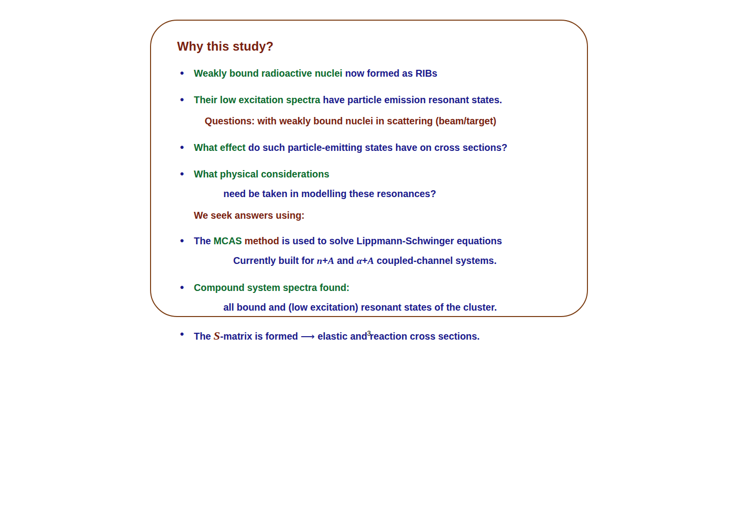Why this study?
Weakly bound radioactive nuclei now formed as RIBs
Their low excitation spectra have particle emission resonant states. Questions: with weakly bound nuclei in scattering (beam/target)
What effect do such particle-emitting states have on cross sections?
What physical considerations need be taken in modelling these resonances?
We seek answers using:
The MCAS method is used to solve Lippmann-Schwinger equations Currently built for n+A and α+A coupled-channel systems.
Compound system spectra found: all bound and (low excitation) resonant states of the cluster.
The S-matrix is formed ⟶ elastic and reaction cross sections.
3